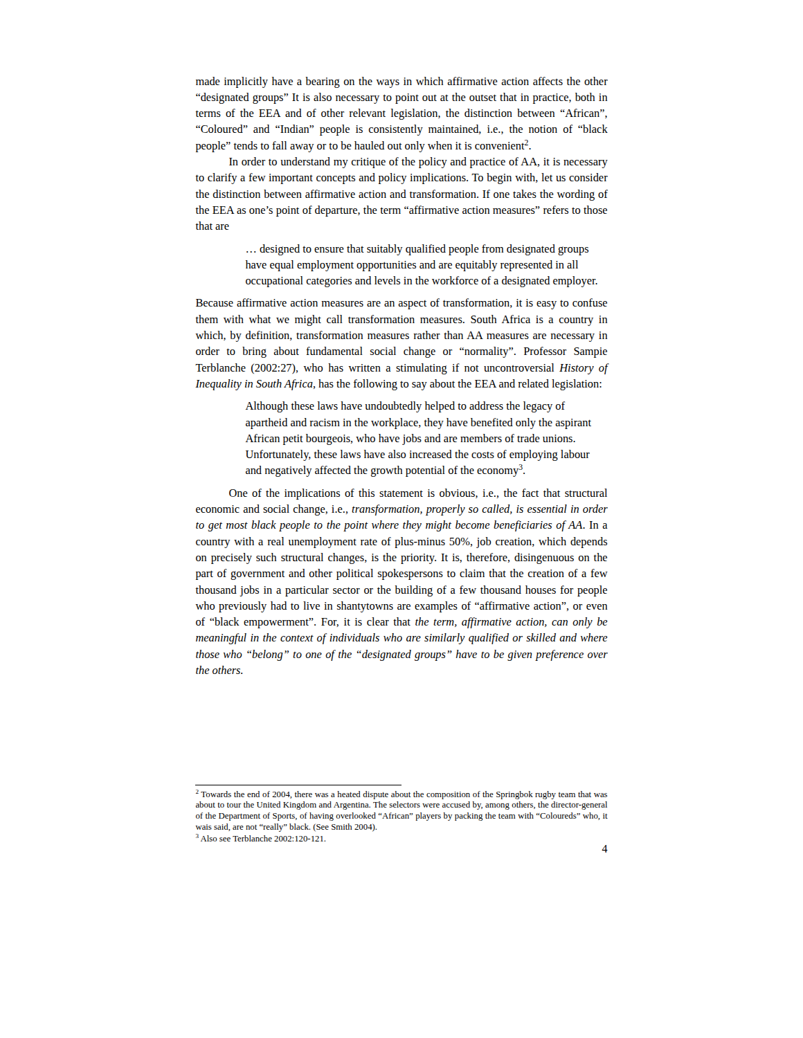made implicitly have a bearing on the ways in which affirmative action affects the other “designated groups” It is also necessary to point out at the outset that in practice, both in terms of the EEA and of other relevant legislation, the distinction between “African”, “Coloured” and “Indian” people is consistently maintained, i.e., the notion of “black people” tends to fall away or to be hauled out only when it is convenient2.
In order to understand my critique of the policy and practice of AA, it is necessary to clarify a few important concepts and policy implications. To begin with, let us consider the distinction between affirmative action and transformation. If one takes the wording of the EEA as one’s point of departure, the term “affirmative action measures” refers to those that are
… designed to ensure that suitably qualified people from designated groups have equal employment opportunities and are equitably represented in all occupational categories and levels in the workforce of a designated employer.
Because affirmative action measures are an aspect of transformation, it is easy to confuse them with what we might call transformation measures. South Africa is a country in which, by definition, transformation measures rather than AA measures are necessary in order to bring about fundamental social change or “normality”. Professor Sampie Terblanche (2002:27), who has written a stimulating if not uncontroversial History of Inequality in South Africa, has the following to say about the EEA and related legislation:
Although these laws have undoubtedly helped to address the legacy of apartheid and racism in the workplace, they have benefited only the aspirant African petit bourgeois, who have jobs and are members of trade unions. Unfortunately, these laws have also increased the costs of employing labour and negatively affected the growth potential of the economy3.
One of the implications of this statement is obvious, i.e., the fact that structural economic and social change, i.e., transformation, properly so called, is essential in order to get most black people to the point where they might become beneficiaries of AA. In a country with a real unemployment rate of plus-minus 50%, job creation, which depends on precisely such structural changes, is the priority. It is, therefore, disingenuous on the part of government and other political spokespersons to claim that the creation of a few thousand jobs in a particular sector or the building of a few thousand houses for people who previously had to live in shantytowns are examples of “affirmative action”, or even of “black empowerment”. For, it is clear that the term, affirmative action, can only be meaningful in the context of individuals who are similarly qualified or skilled and where those who “belong” to one of the “designated groups” have to be given preference over the others.
2 Towards the end of 2004, there was a heated dispute about the composition of the Springbok rugby team that was about to tour the United Kingdom and Argentina. The selectors were accused by, among others, the director-general of the Department of Sports, of having overlooked “African” players by packing the team with “Coloureds” who, it wais said, are not “really” black. (See Smith 2004).
3 Also see Terblanche 2002:120-121.
4